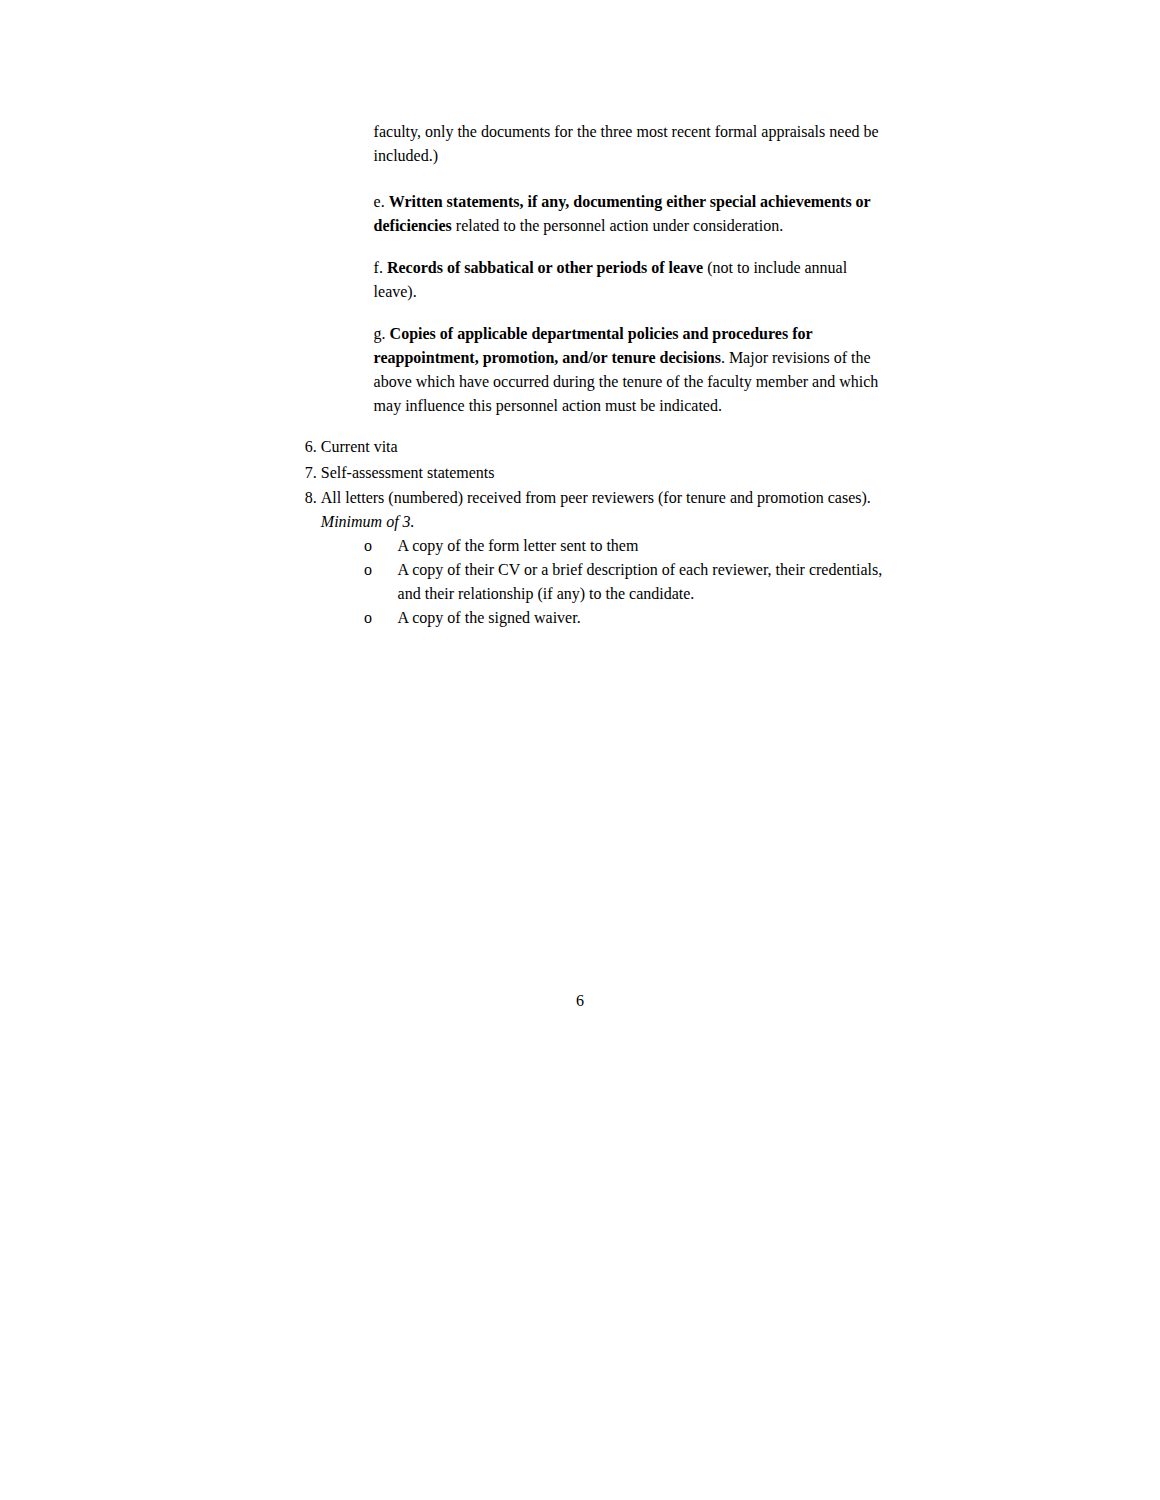faculty, only the documents for the three most recent formal appraisals need be included.)
e. Written statements, if any, documenting either special achievements or deficiencies related to the personnel action under consideration.
f. Records of sabbatical or other periods of leave (not to include annual leave).
g. Copies of applicable departmental policies and procedures for reappointment, promotion, and/or tenure decisions. Major revisions of the above which have occurred during the tenure of the faculty member and which may influence this personnel action must be indicated.
Current vita
Self-assessment statements
All letters (numbered) received from peer reviewers (for tenure and promotion cases). Minimum of 3.
A copy of the form letter sent to them
A copy of their CV or a brief description of each reviewer, their credentials, and their relationship (if any) to the candidate.
A copy of the signed waiver.
6